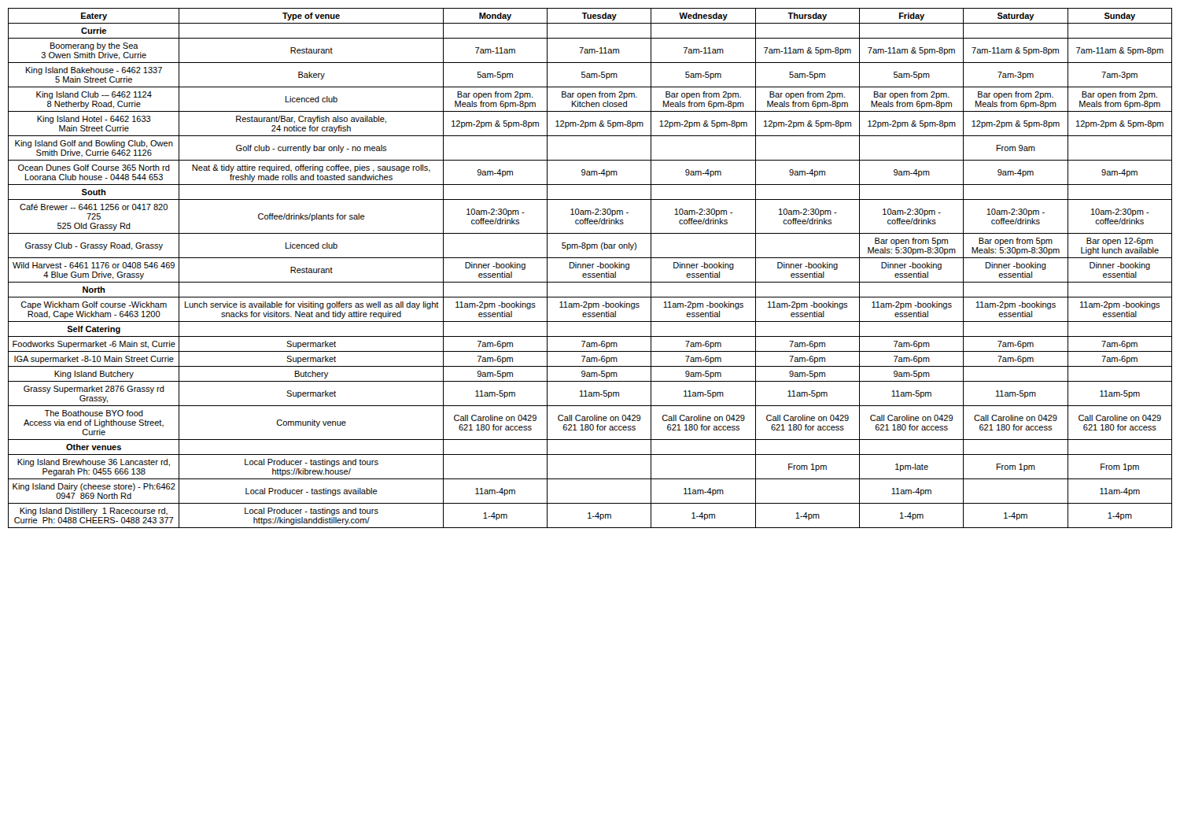| Eatery | Type of venue | Monday | Tuesday | Wednesday | Thursday | Friday | Saturday | Sunday |
| --- | --- | --- | --- | --- | --- | --- | --- | --- |
| Currie | | | | | | | | |
| Boomerang by the Sea 3 Owen Smith Drive, Currie | Restaurant | 7am-11am | 7am-11am | 7am-11am | 7am-11am & 5pm-8pm | 7am-11am & 5pm-8pm | 7am-11am & 5pm-8pm | 7am-11am & 5pm-8pm |
| King Island Bakehouse - 6462 1337 5 Main Street Currie | Bakery | 5am-5pm | 5am-5pm | 5am-5pm | 5am-5pm | 5am-5pm | 7am-3pm | 7am-3pm |
| King Island Club -– 6462 1124 8 Netherby Road, Currie | Licenced club | Bar open from 2pm. Meals from 6pm-8pm | Bar open from 2pm. Kitchen closed | Bar open from 2pm. Meals from 6pm-8pm | Bar open from 2pm. Meals from 6pm-8pm | Bar open from 2pm. Meals from 6pm-8pm | Bar open from 2pm. Meals from 6pm-8pm | Bar open from 2pm. Meals from 6pm-8pm |
| King Island Hotel - 6462 1633 Main Street Currie | Restaurant/Bar, Crayfish also available, 24 notice for crayfish | 12pm-2pm & 5pm-8pm | 12pm-2pm & 5pm-8pm | 12pm-2pm & 5pm-8pm | 12pm-2pm & 5pm-8pm | 12pm-2pm & 5pm-8pm | 12pm-2pm & 5pm-8pm | 12pm-2pm & 5pm-8pm |
| King Island Golf and Bowling Club, Owen Smith Drive, Currie 6462 1126 | Golf club - currently bar only - no meals | | | | | | From 9am | |
| Ocean Dunes Golf Course 365 North rd Loorana Club house - 0448 544 653 | Neat & tidy attire required, offering coffee, pies , sausage rolls, freshly made rolls and toasted sandwiches | 9am-4pm | 9am-4pm | 9am-4pm | 9am-4pm | 9am-4pm | 9am-4pm | 9am-4pm |
| South | | | | | | | | |
| Café Brewer -- 6461 1256 or 0417 820 725 525 Old Grassy Rd | Coffee/drinks/plants for sale | 10am-2:30pm - coffee/drinks | 10am-2:30pm - coffee/drinks | 10am-2:30pm - coffee/drinks | 10am-2:30pm - coffee/drinks | 10am-2:30pm - coffee/drinks | 10am-2:30pm - coffee/drinks | 10am-2:30pm - coffee/drinks |
| Grassy Club - Grassy Road, Grassy | Licenced club | | 5pm-8pm (bar only) | | | Bar open from 5pm Meals: 5:30pm-8:30pm | Bar open from 5pm Meals: 5:30pm-8:30pm | Bar open 12-6pm Light lunch available |
| Wild Harvest - 6461 1176 or 0408 546 469 4 Blue Gum Drive, Grassy | Restaurant | Dinner -booking essential | Dinner -booking essential | Dinner -booking essential | Dinner -booking essential | Dinner -booking essential | Dinner -booking essential | Dinner -booking essential |
| North | | | | | | | | |
| Cape Wickham Golf course -Wickham Road, Cape Wickham - 6463 1200 | Lunch service is available for visiting golfers as well as all day light snacks for visitors. Neat and tidy attire required | 11am-2pm -bookings essential | 11am-2pm -bookings essential | 11am-2pm -bookings essential | 11am-2pm -bookings essential | 11am-2pm -bookings essential | 11am-2pm -bookings essential | 11am-2pm -bookings essential |
| Self Catering | | | | | | | | |
| Foodworks Supermarket -6 Main st, Currie | Supermarket | 7am-6pm | 7am-6pm | 7am-6pm | 7am-6pm | 7am-6pm | 7am-6pm | 7am-6pm |
| IGA supermarket -8-10 Main Street Currie | Supermarket | 7am-6pm | 7am-6pm | 7am-6pm | 7am-6pm | 7am-6pm | 7am-6pm | 7am-6pm |
| King Island Butchery | Butchery | 9am-5pm | 9am-5pm | 9am-5pm | 9am-5pm | 9am-5pm | | |
| Grassy Supermarket 2876 Grassy rd Grassy, | Supermarket | 11am-5pm | 11am-5pm | 11am-5pm | 11am-5pm | 11am-5pm | 11am-5pm | 11am-5pm |
| The Boathouse BYO food Access via end of Lighthouse Street, Currie | Community venue | Call Caroline on 0429 621 180 for access | Call Caroline on 0429 621 180 for access | Call Caroline on 0429 621 180 for access | Call Caroline on 0429 621 180 for access | Call Caroline on 0429 621 180 for access | Call Caroline on 0429 621 180 for access | Call Caroline on 0429 621 180 for access |
| Other venues | | | | | | | | |
| King Island Brewhouse 36 Lancaster rd, Pegarah Ph: 0455 666 138 | Local Producer - tastings and tours https://kibrew.house/ | | | | From 1pm | 1pm-late | From 1pm | From 1pm |
| King Island Dairy (cheese store) - Ph:6462 0947 869 North Rd | Local Producer - tastings available | 11am-4pm | | 11am-4pm | | 11am-4pm | | 11am-4pm |
| King Island Distillery 1 Racecourse rd, Currie Ph: 0488 CHEERS- 0488 243 377 | Local Producer - tastings and tours https://kingislanddistillery.com/ | 1-4pm | 1-4pm | 1-4pm | 1-4pm | 1-4pm | 1-4pm | 1-4pm |